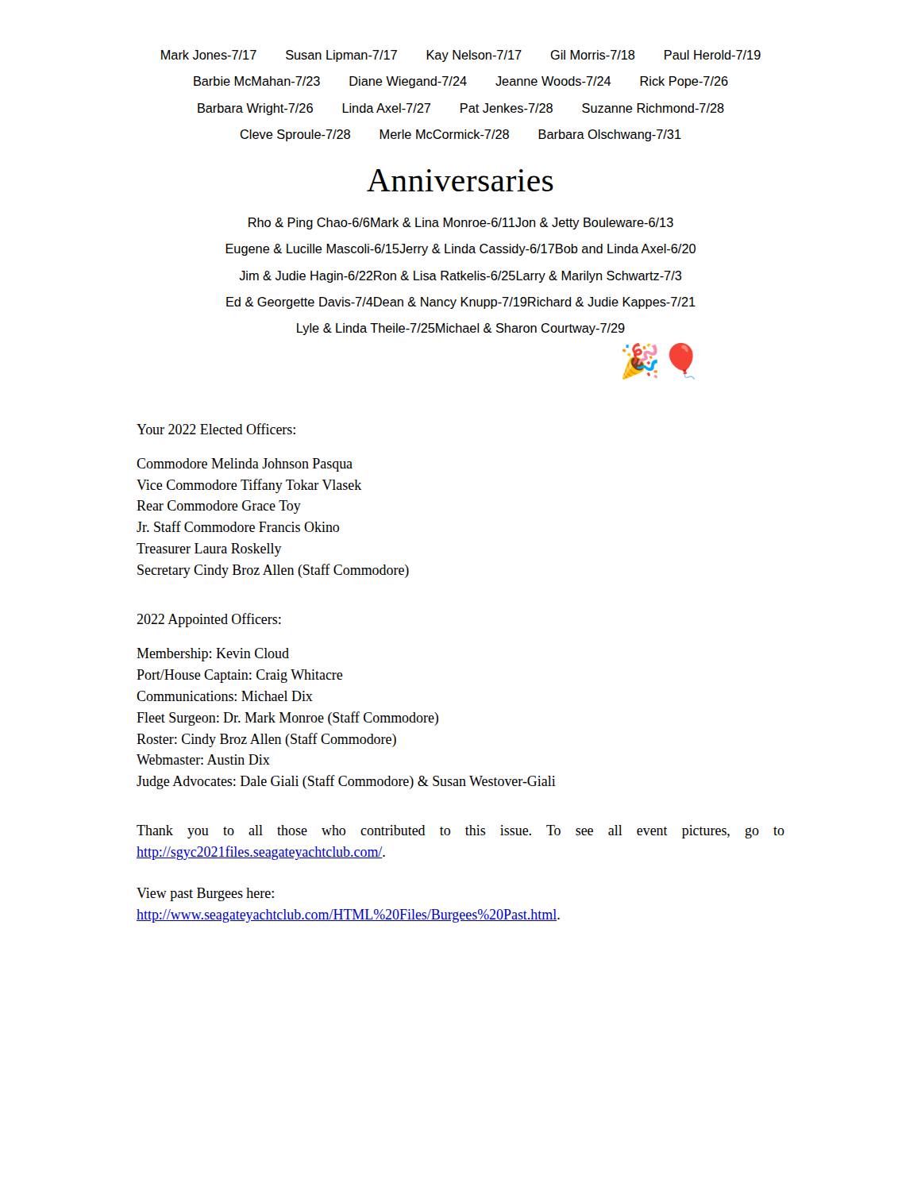Mark Jones-7/17 Susan Lipman-7/17 Kay Nelson-7/17 Gil Morris-7/18 Paul Herold-7/19
Barbie McMahan-7/23 Diane Wiegand-7/24 Jeanne Woods-7/24 Rick Pope-7/26
Barbara Wright-7/26 Linda Axel-7/27 Pat Jenkes-7/28 Suzanne Richmond-7/28
Cleve Sproule-7/28 Merle McCormick-7/28 Barbara Olschwang-7/31
Anniversaries
Rho & Ping Chao-6/6 Mark & Lina Monroe-6/11 Jon & Jetty Bouleware-6/13
Eugene & Lucille Mascoli-6/15 Jerry & Linda Cassidy-6/17 Bob and Linda Axel-6/20
Jim & Judie Hagin-6/22 Ron & Lisa Ratkelis-6/25 Larry & Marilyn Schwartz-7/3
Ed & Georgette Davis-7/4 Dean & Nancy Knupp-7/19 Richard & Judie Kappes-7/21
Lyle & Linda Theile-7/25 Michael & Sharon Courtway-7/29
🎉🎈
Your 2022 Elected Officers:
Commodore Melinda Johnson Pasqua
Vice Commodore Tiffany Tokar Vlasek
Rear Commodore Grace Toy
Jr. Staff Commodore Francis Okino
Treasurer Laura Roskelly
Secretary Cindy Broz Allen (Staff Commodore)
2022 Appointed Officers:
Membership: Kevin Cloud
Port/House Captain: Craig Whitacre
Communications: Michael Dix
Fleet Surgeon: Dr. Mark Monroe (Staff Commodore)
Roster: Cindy Broz Allen (Staff Commodore)
Webmaster: Austin Dix
Judge Advocates: Dale Giali (Staff Commodore) & Susan Westover-Giali
Thank you to all those who contributed to this issue. To see all event pictures, go to http://sgyc2021files.seagateyachtclub.com/.
View past Burgees here:
http://www.seagateyachtclub.com/HTML%20Files/Burgees%20Past.html.